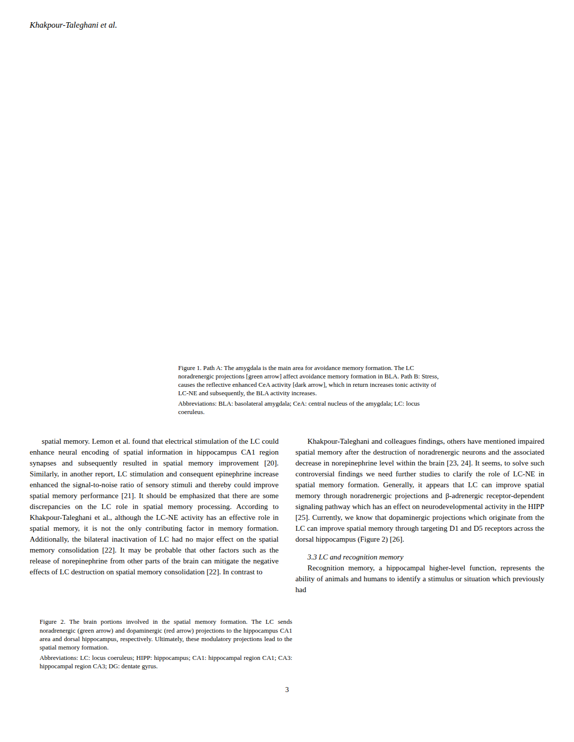Khakpour-Taleghani et al.
Figure 1. Path A: The amygdala is the main area for avoidance memory formation. The LC noradrenergic projections [green arrow] affect avoidance memory formation in BLA. Path B: Stress, causes the reflective enhanced CeA activity [dark arrow], which in return increases tonic activity of LC-NE and subsequently, the BLA activity increases.
Abbreviations: BLA: basolateral amygdala; CeA: central nucleus of the amygdala; LC: locus coeruleus.
spatial memory. Lemon et al. found that electrical stimulation of the LC could enhance neural encoding of spatial information in hippocampus CA1 region synapses and subsequently resulted in spatial memory improvement [20]. Similarly, in another report, LC stimulation and consequent epinephrine increase enhanced the signal-to-noise ratio of sensory stimuli and thereby could improve spatial memory performance [21]. It should be emphasized that there are some discrepancies on the LC role in spatial memory processing. According to Khakpour-Taleghani et al., although the LC-NE activity has an effective role in spatial memory, it is not the only contributing factor in memory formation. Additionally, the bilateral inactivation of LC had no major effect on the spatial memory consolidation [22]. It may be probable that other factors such as the release of norepinephrine from other parts of the brain can mitigate the negative effects of LC destruction on spatial memory consolidation [22]. In contrast to
Khakpour-Taleghani and colleagues findings, others have mentioned impaired spatial memory after the destruction of noradrenergic neurons and the associated decrease in norepinephrine level within the brain [23, 24]. It seems, to solve such controversial findings we need further studies to clarify the role of LC-NE in spatial memory formation. Generally, it appears that LC can improve spatial memory through noradrenergic projections and β-adrenergic receptor-dependent signaling pathway which has an effect on neurodevelopmental activity in the HIPP [25]. Currently, we know that dopaminergic projections which originate from the LC can improve spatial memory through targeting D1 and D5 receptors across the dorsal hippocampus (Figure 2) [26].
3.3 LC and recognition memory
Recognition memory, a hippocampal higher-level function, represents the ability of animals and humans to identify a stimulus or situation which previously had
Figure 2. The brain portions involved in the spatial memory formation. The LC sends noradrenergic (green arrow) and dopaminergic (red arrow) projections to the hippocampus CA1 area and dorsal hippocampus, respectively. Ultimately, these modulatory projections lead to the spatial memory formation.
Abbreviations: LC: locus coeruleus; HIPP: hippocampus; CA1: hippocampal region CA1; CA3: hippocampal region CA3; DG: dentate gyrus.
3